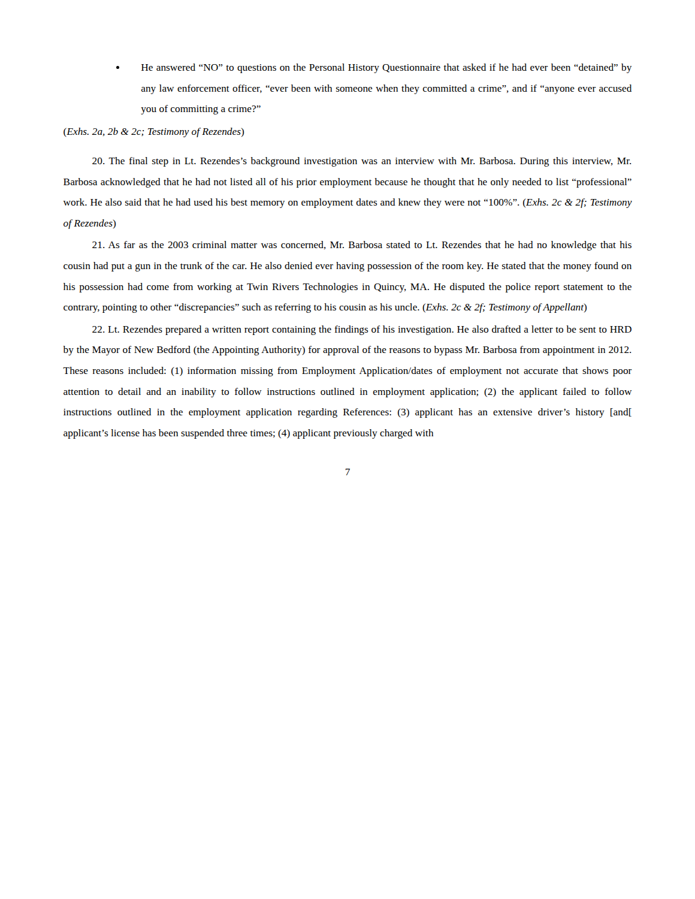He answered “NO” to questions on the Personal History Questionnaire that asked if he had ever been “detained” by any law enforcement officer, “ever been with someone when they committed a crime”, and if “anyone ever accused you of committing a crime?”
(Exhs. 2a, 2b & 2c; Testimony of Rezendes)
20. The final step in Lt. Rezendes’s background investigation was an interview with Mr. Barbosa. During this interview, Mr. Barbosa acknowledged that he had not listed all of his prior employment because he thought that he only needed to list “professional” work. He also said that he had used his best memory on employment dates and knew they were not “100%”. (Exhs. 2c & 2f; Testimony of Rezendes)
21. As far as the 2003 criminal matter was concerned, Mr. Barbosa stated to Lt. Rezendes that he had no knowledge that his cousin had put a gun in the trunk of the car. He also denied ever having possession of the room key. He stated that the money found on his possession had come from working at Twin Rivers Technologies in Quincy, MA. He disputed the police report statement to the contrary, pointing to other “discrepancies” such as referring to his cousin as his uncle. (Exhs. 2c & 2f; Testimony of Appellant)
22. Lt. Rezendes prepared a written report containing the findings of his investigation. He also drafted a letter to be sent to HRD by the Mayor of New Bedford (the Appointing Authority) for approval of the reasons to bypass Mr. Barbosa from appointment in 2012. These reasons included: (1) information missing from Employment Application/dates of employment not accurate that shows poor attention to detail and an inability to follow instructions outlined in employment application; (2) the applicant failed to follow instructions outlined in the employment application regarding References: (3) applicant has an extensive driver’s history [and[ applicant’s license has been suspended three times; (4) applicant previously charged with
7